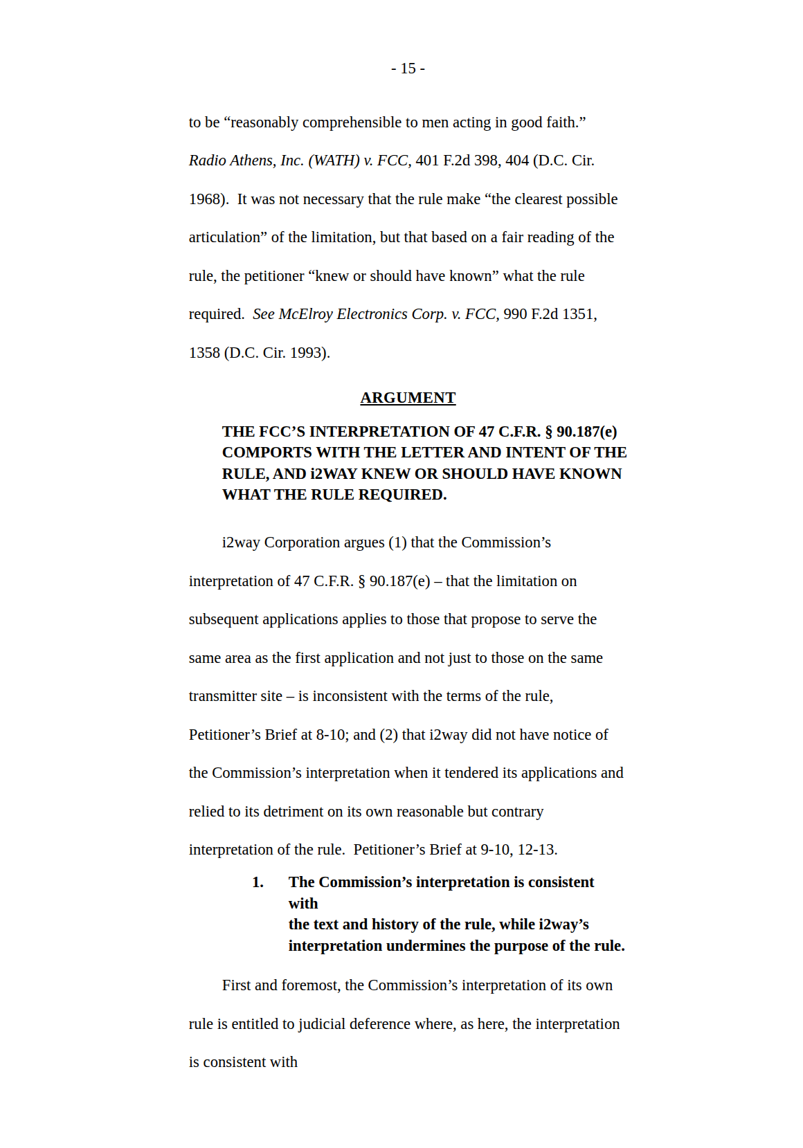- 15 -
to be “reasonably comprehensible to men acting in good faith.” Radio Athens, Inc. (WATH) v. FCC, 401 F.2d 398, 404 (D.C. Cir. 1968). It was not necessary that the rule make “the clearest possible articulation” of the limitation, but that based on a fair reading of the rule, the petitioner “knew or should have known” what the rule required. See McElroy Electronics Corp. v. FCC, 990 F.2d 1351, 1358 (D.C. Cir. 1993).
ARGUMENT
THE FCC’S INTERPRETATION OF 47 C.F.R. § 90.187(e)
COMPORTS WITH THE LETTER AND INTENT OF THE
RULE, AND i2WAY KNEW OR SHOULD HAVE KNOWN
WHAT THE RULE REQUIRED.
i2way Corporation argues (1) that the Commission’s interpretation of 47 C.F.R. § 90.187(e) – that the limitation on subsequent applications applies to those that propose to serve the same area as the first application and not just to those on the same transmitter site – is inconsistent with the terms of the rule, Petitioner’s Brief at 8-10; and (2) that i2way did not have notice of the Commission’s interpretation when it tendered its applications and relied to its detriment on its own reasonable but contrary interpretation of the rule. Petitioner’s Brief at 9-10, 12-13.
1. The Commission’s interpretation is consistent with
the text and history of the rule, while i2way’s
interpretation undermines the purpose of the rule.
First and foremost, the Commission’s interpretation of its own rule is entitled to judicial deference where, as here, the interpretation is consistent with